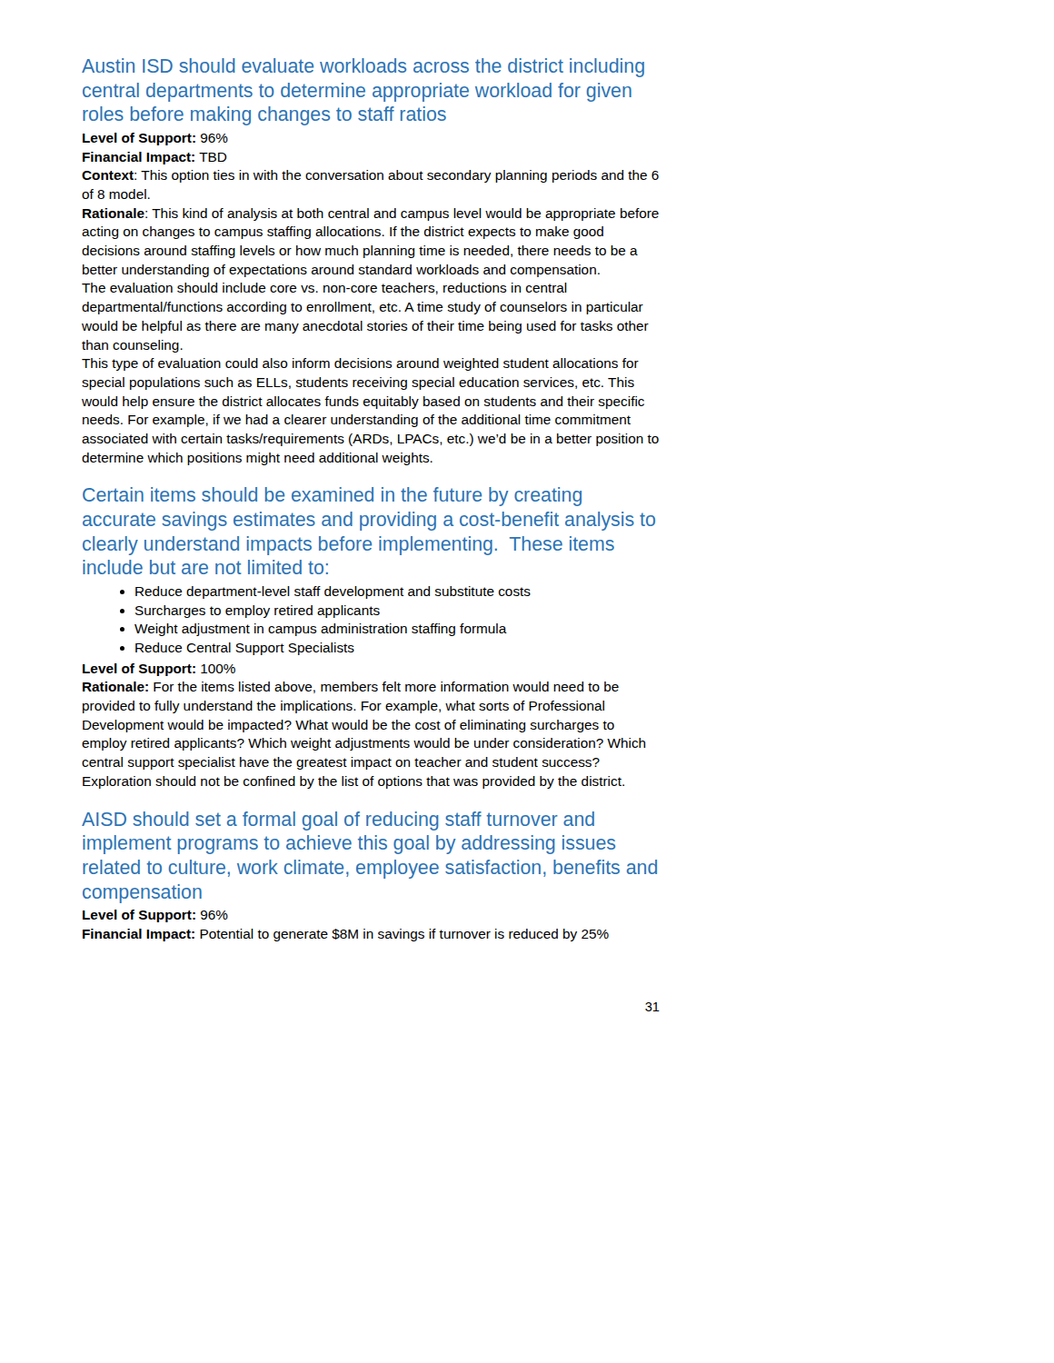Austin ISD should evaluate workloads across the district including central departments to determine appropriate workload for given roles before making changes to staff ratios
Level of Support: 96%
Financial Impact: TBD
Context: This option ties in with the conversation about secondary planning periods and the 6 of 8 model.
Rationale: This kind of analysis at both central and campus level would be appropriate before acting on changes to campus staffing allocations. If the district expects to make good decisions around staffing levels or how much planning time is needed, there needs to be a better understanding of expectations around standard workloads and compensation.
The evaluation should include core vs. non-core teachers, reductions in central departmental/functions according to enrollment, etc. A time study of counselors in particular would be helpful as there are many anecdotal stories of their time being used for tasks other than counseling.
This type of evaluation could also inform decisions around weighted student allocations for special populations such as ELLs, students receiving special education services, etc. This would help ensure the district allocates funds equitably based on students and their specific needs. For example, if we had a clearer understanding of the additional time commitment associated with certain tasks/requirements (ARDs, LPACs, etc.) we’d be in a better position to determine which positions might need additional weights.
Certain items should be examined in the future by creating accurate savings estimates and providing a cost-benefit analysis to clearly understand impacts before implementing. These items include but are not limited to:
Reduce department-level staff development and substitute costs
Surcharges to employ retired applicants
Weight adjustment in campus administration staffing formula
Reduce Central Support Specialists
Level of Support: 100%
Rationale: For the items listed above, members felt more information would need to be provided to fully understand the implications. For example, what sorts of Professional Development would be impacted? What would be the cost of eliminating surcharges to employ retired applicants? Which weight adjustments would be under consideration? Which central support specialist have the greatest impact on teacher and student success?
Exploration should not be confined by the list of options that was provided by the district.
AISD should set a formal goal of reducing staff turnover and implement programs to achieve this goal by addressing issues related to culture, work climate, employee satisfaction, benefits and compensation
Level of Support: 96%
Financial Impact: Potential to generate $8M in savings if turnover is reduced by 25%
31